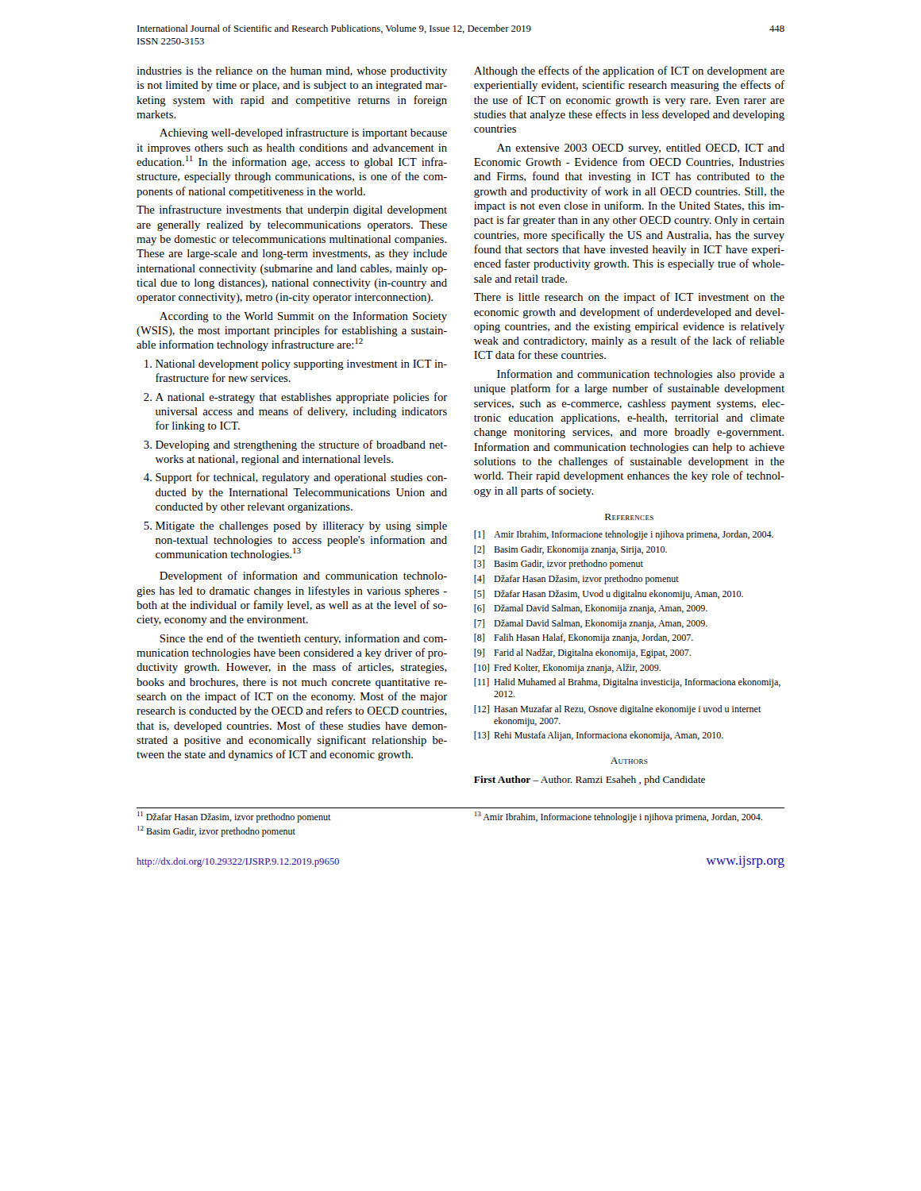International Journal of Scientific and Research Publications, Volume 9, Issue 12, December 2019
ISSN 2250-3153
448
industries is the reliance on the human mind, whose productivity is not limited by time or place, and is subject to an integrated marketing system with rapid and competitive returns in foreign markets.
Achieving well-developed infrastructure is important because it improves others such as health conditions and advancement in education.11 In the information age, access to global ICT infrastructure, especially through communications, is one of the components of national competitiveness in the world.
The infrastructure investments that underpin digital development are generally realized by telecommunications operators. These may be domestic or telecommunications multinational companies. These are large-scale and long-term investments, as they include international connectivity (submarine and land cables, mainly optical due to long distances), national connectivity (in-country and operator connectivity), metro (in-city operator interconnection).
According to the World Summit on the Information Society (WSIS), the most important principles for establishing a sustainable information technology infrastructure are:12
National development policy supporting investment in ICT infrastructure for new services.
A national e-strategy that establishes appropriate policies for universal access and means of delivery, including indicators for linking to ICT.
Developing and strengthening the structure of broadband networks at national, regional and international levels.
Support for technical, regulatory and operational studies conducted by the International Telecommunications Union and conducted by other relevant organizations.
Mitigate the challenges posed by illiteracy by using simple non-textual technologies to access people's information and communication technologies.13
Development of information and communication technologies has led to dramatic changes in lifestyles in various spheres - both at the individual or family level, as well as at the level of society, economy and the environment.
Since the end of the twentieth century, information and communication technologies have been considered a key driver of productivity growth. However, in the mass of articles, strategies, books and brochures, there is not much concrete quantitative research on the impact of ICT on the economy. Most of the major research is conducted by the OECD and refers to OECD countries, that is, developed countries. Most of these studies have demonstrated a positive and economically significant relationship between the state and dynamics of ICT and economic growth.
Although the effects of the application of ICT on development are experientially evident, scientific research measuring the effects of the use of ICT on economic growth is very rare. Even rarer are studies that analyze these effects in less developed and developing countries
An extensive 2003 OECD survey, entitled OECD, ICT and Economic Growth - Evidence from OECD Countries, Industries and Firms, found that investing in ICT has contributed to the growth and productivity of work in all OECD countries. Still, the impact is not even close in uniform. In the United States, this impact is far greater than in any other OECD country. Only in certain countries, more specifically the US and Australia, has the survey found that sectors that have invested heavily in ICT have experienced faster productivity growth. This is especially true of wholesale and retail trade.
There is little research on the impact of ICT investment on the economic growth and development of underdeveloped and developing countries, and the existing empirical evidence is relatively weak and contradictory, mainly as a result of the lack of reliable ICT data for these countries.
Information and communication technologies also provide a unique platform for a large number of sustainable development services, such as e-commerce, cashless payment systems, electronic education applications, e-health, territorial and climate change monitoring services, and more broadly e-government. Information and communication technologies can help to achieve solutions to the challenges of sustainable development in the world. Their rapid development enhances the key role of technology in all parts of society.
References
Amir Ibrahim, Informacione tehnologije i njihova primena, Jordan, 2004.
Basim Gadir, Ekonomija znanja, Sirija, 2010.
Basim Gadir, izvor prethodno pomenut
Džafar Hasan Džasim, izvor prethodno pomenut
Džafar Hasan Džasim, Uvod u digitalnu ekonomiju, Aman, 2010.
Džamal David Salman, Ekonomija znanja, Aman, 2009.
Džamal David Salman, Ekonomija znanja, Aman, 2009.
Falih Hasan Halaf, Ekonomija znanja, Jordan, 2007.
Farid al Nadžar, Digitalna ekonomija, Egipat, 2007.
Fred Kolter, Ekonomija znanja, Alžir, 2009.
Halid Muhamed al Brahma, Digitalna investicija, Informaciona ekonomija, 2012.
Hasan Muzafar al Rezu, Osnove digitalne ekonomije i uvod u internet ekonomiju, 2007.
Rehi Mustafa Alijan, Informaciona ekonomija, Aman, 2010.
Authors
First Author – Author. Ramzi Esaheh , phd Candidate
11 Džafar Hasan Džasim, izvor prethodno pomenut
12 Basim Gadir, izvor prethodno pomenut
13 Amir Ibrahim, Informacione tehnologije i njihova primena, Jordan, 2004.
http://dx.doi.org/10.29322/IJSRP.9.12.2019.p9650 www.ijsrp.org